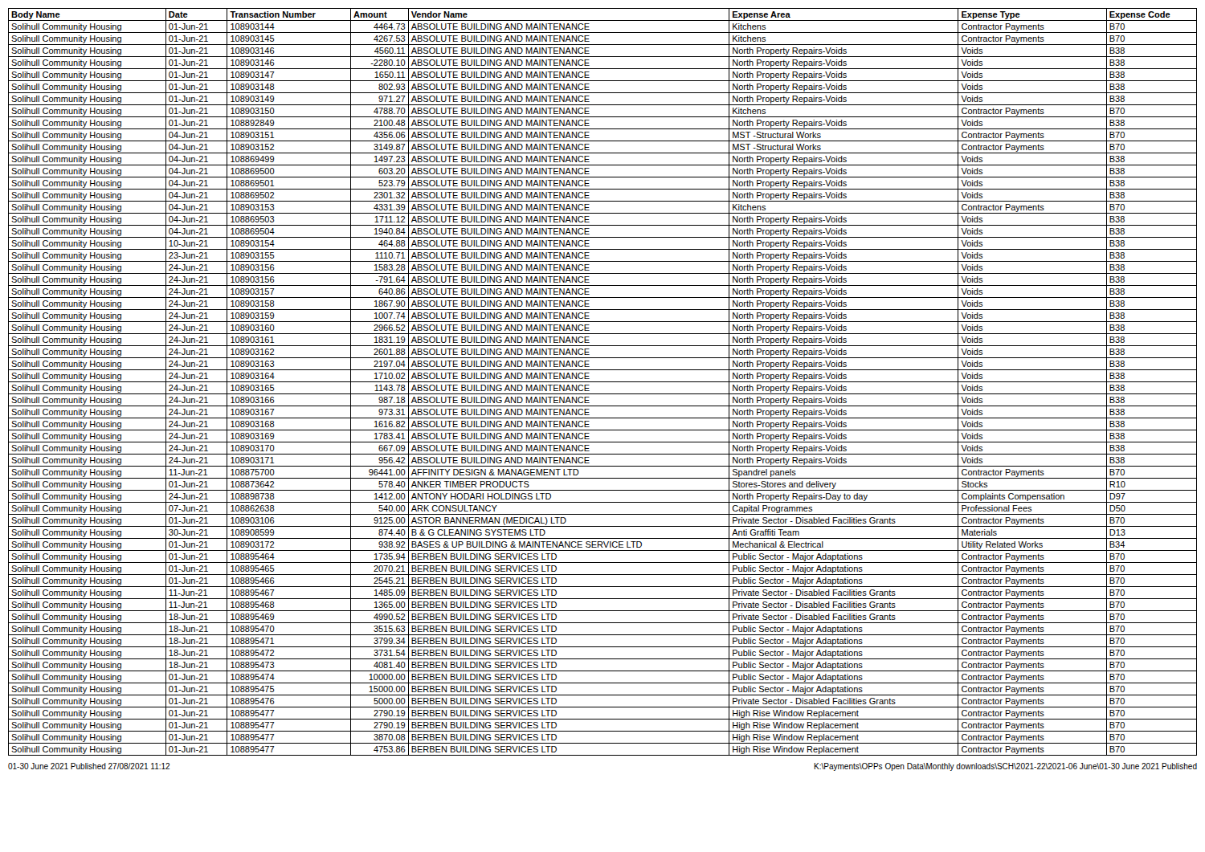| Body Name | Date | Transaction Number | Amount | Vendor Name | Expense Area | Expense Type | Expense Code |
| --- | --- | --- | --- | --- | --- | --- | --- |
| Solihull Community Housing | 01-Jun-21 | 108903144 | 4464.73 | ABSOLUTE BUILDING AND MAINTENANCE | Kitchens | Contractor Payments | B70 |
| Solihull Community Housing | 01-Jun-21 | 108903145 | 4267.53 | ABSOLUTE BUILDING AND MAINTENANCE | Kitchens | Contractor Payments | B70 |
| Solihull Community Housing | 01-Jun-21 | 108903146 | 4560.11 | ABSOLUTE BUILDING AND MAINTENANCE | North Property Repairs-Voids | Voids | B38 |
| Solihull Community Housing | 01-Jun-21 | 108903146 | -2280.10 | ABSOLUTE BUILDING AND MAINTENANCE | North Property Repairs-Voids | Voids | B38 |
| Solihull Community Housing | 01-Jun-21 | 108903147 | 1650.11 | ABSOLUTE BUILDING AND MAINTENANCE | North Property Repairs-Voids | Voids | B38 |
| Solihull Community Housing | 01-Jun-21 | 108903148 | 802.93 | ABSOLUTE BUILDING AND MAINTENANCE | North Property Repairs-Voids | Voids | B38 |
| Solihull Community Housing | 01-Jun-21 | 108903149 | 971.27 | ABSOLUTE BUILDING AND MAINTENANCE | North Property Repairs-Voids | Voids | B38 |
| Solihull Community Housing | 01-Jun-21 | 108903150 | 4788.70 | ABSOLUTE BUILDING AND MAINTENANCE | Kitchens | Contractor Payments | B70 |
| Solihull Community Housing | 01-Jun-21 | 108892849 | 2100.48 | ABSOLUTE BUILDING AND MAINTENANCE | North Property Repairs-Voids | Voids | B38 |
| Solihull Community Housing | 04-Jun-21 | 108903151 | 4356.06 | ABSOLUTE BUILDING AND MAINTENANCE | MST -Structural Works | Contractor Payments | B70 |
| Solihull Community Housing | 04-Jun-21 | 108903152 | 3149.87 | ABSOLUTE BUILDING AND MAINTENANCE | MST -Structural Works | Contractor Payments | B70 |
| Solihull Community Housing | 04-Jun-21 | 108869499 | 1497.23 | ABSOLUTE BUILDING AND MAINTENANCE | North Property Repairs-Voids | Voids | B38 |
| Solihull Community Housing | 04-Jun-21 | 108869500 | 603.20 | ABSOLUTE BUILDING AND MAINTENANCE | North Property Repairs-Voids | Voids | B38 |
| Solihull Community Housing | 04-Jun-21 | 108869501 | 523.79 | ABSOLUTE BUILDING AND MAINTENANCE | North Property Repairs-Voids | Voids | B38 |
| Solihull Community Housing | 04-Jun-21 | 108869502 | 2301.32 | ABSOLUTE BUILDING AND MAINTENANCE | North Property Repairs-Voids | Voids | B38 |
| Solihull Community Housing | 04-Jun-21 | 108903153 | 4331.39 | ABSOLUTE BUILDING AND MAINTENANCE | Kitchens | Contractor Payments | B70 |
| Solihull Community Housing | 04-Jun-21 | 108869503 | 1711.12 | ABSOLUTE BUILDING AND MAINTENANCE | North Property Repairs-Voids | Voids | B38 |
| Solihull Community Housing | 04-Jun-21 | 108869504 | 1940.84 | ABSOLUTE BUILDING AND MAINTENANCE | North Property Repairs-Voids | Voids | B38 |
| Solihull Community Housing | 10-Jun-21 | 108903154 | 464.88 | ABSOLUTE BUILDING AND MAINTENANCE | North Property Repairs-Voids | Voids | B38 |
| Solihull Community Housing | 23-Jun-21 | 108903155 | 1110.71 | ABSOLUTE BUILDING AND MAINTENANCE | North Property Repairs-Voids | Voids | B38 |
| Solihull Community Housing | 24-Jun-21 | 108903156 | 1583.28 | ABSOLUTE BUILDING AND MAINTENANCE | North Property Repairs-Voids | Voids | B38 |
| Solihull Community Housing | 24-Jun-21 | 108903156 | -791.64 | ABSOLUTE BUILDING AND MAINTENANCE | North Property Repairs-Voids | Voids | B38 |
| Solihull Community Housing | 24-Jun-21 | 108903157 | 640.86 | ABSOLUTE BUILDING AND MAINTENANCE | North Property Repairs-Voids | Voids | B38 |
| Solihull Community Housing | 24-Jun-21 | 108903158 | 1867.90 | ABSOLUTE BUILDING AND MAINTENANCE | North Property Repairs-Voids | Voids | B38 |
| Solihull Community Housing | 24-Jun-21 | 108903159 | 1007.74 | ABSOLUTE BUILDING AND MAINTENANCE | North Property Repairs-Voids | Voids | B38 |
| Solihull Community Housing | 24-Jun-21 | 108903160 | 2966.52 | ABSOLUTE BUILDING AND MAINTENANCE | North Property Repairs-Voids | Voids | B38 |
| Solihull Community Housing | 24-Jun-21 | 108903161 | 1831.19 | ABSOLUTE BUILDING AND MAINTENANCE | North Property Repairs-Voids | Voids | B38 |
| Solihull Community Housing | 24-Jun-21 | 108903162 | 2601.88 | ABSOLUTE BUILDING AND MAINTENANCE | North Property Repairs-Voids | Voids | B38 |
| Solihull Community Housing | 24-Jun-21 | 108903163 | 2197.04 | ABSOLUTE BUILDING AND MAINTENANCE | North Property Repairs-Voids | Voids | B38 |
| Solihull Community Housing | 24-Jun-21 | 108903164 | 1710.02 | ABSOLUTE BUILDING AND MAINTENANCE | North Property Repairs-Voids | Voids | B38 |
| Solihull Community Housing | 24-Jun-21 | 108903165 | 1143.78 | ABSOLUTE BUILDING AND MAINTENANCE | North Property Repairs-Voids | Voids | B38 |
| Solihull Community Housing | 24-Jun-21 | 108903166 | 987.18 | ABSOLUTE BUILDING AND MAINTENANCE | North Property Repairs-Voids | Voids | B38 |
| Solihull Community Housing | 24-Jun-21 | 108903167 | 973.31 | ABSOLUTE BUILDING AND MAINTENANCE | North Property Repairs-Voids | Voids | B38 |
| Solihull Community Housing | 24-Jun-21 | 108903168 | 1616.82 | ABSOLUTE BUILDING AND MAINTENANCE | North Property Repairs-Voids | Voids | B38 |
| Solihull Community Housing | 24-Jun-21 | 108903169 | 1783.41 | ABSOLUTE BUILDING AND MAINTENANCE | North Property Repairs-Voids | Voids | B38 |
| Solihull Community Housing | 24-Jun-21 | 108903170 | 667.09 | ABSOLUTE BUILDING AND MAINTENANCE | North Property Repairs-Voids | Voids | B38 |
| Solihull Community Housing | 24-Jun-21 | 108903171 | 956.42 | ABSOLUTE BUILDING AND MAINTENANCE | North Property Repairs-Voids | Voids | B38 |
| Solihull Community Housing | 11-Jun-21 | 108875700 | 96441.00 | AFFINITY DESIGN & MANAGEMENT LTD | Spandrel panels | Contractor Payments | B70 |
| Solihull Community Housing | 01-Jun-21 | 108873642 | 578.40 | ANKER TIMBER PRODUCTS | Stores-Stores and delivery | Stocks | R10 |
| Solihull Community Housing | 24-Jun-21 | 108898738 | 1412.00 | ANTONY HODARI HOLDINGS LTD | North Property Repairs-Day to day | Complaints Compensation | D97 |
| Solihull Community Housing | 07-Jun-21 | 108862638 | 540.00 | ARK CONSULTANCY | Capital Programmes | Professional Fees | D50 |
| Solihull Community Housing | 01-Jun-21 | 108903106 | 9125.00 | ASTOR BANNERMAN (MEDICAL) LTD | Private Sector - Disabled Facilities Grants | Contractor Payments | B70 |
| Solihull Community Housing | 30-Jun-21 | 108908599 | 874.40 | B & G CLEANING SYSTEMS LTD | Anti Graffiti Team | Materials | D13 |
| Solihull Community Housing | 01-Jun-21 | 108903172 | 938.92 | BASES & UP BUILDING & MAINTENANCE SERVICE LTD | Mechanical & Electrical | Utility Related Works | B34 |
| Solihull Community Housing | 01-Jun-21 | 108895464 | 1735.94 | BERBEN BUILDING SERVICES LTD | Public Sector - Major Adaptations | Contractor Payments | B70 |
| Solihull Community Housing | 01-Jun-21 | 108895465 | 2070.21 | BERBEN BUILDING SERVICES LTD | Public Sector - Major Adaptations | Contractor Payments | B70 |
| Solihull Community Housing | 01-Jun-21 | 108895466 | 2545.21 | BERBEN BUILDING SERVICES LTD | Public Sector - Major Adaptations | Contractor Payments | B70 |
| Solihull Community Housing | 11-Jun-21 | 108895467 | 1485.09 | BERBEN BUILDING SERVICES LTD | Private Sector - Disabled Facilities Grants | Contractor Payments | B70 |
| Solihull Community Housing | 11-Jun-21 | 108895468 | 1365.00 | BERBEN BUILDING SERVICES LTD | Private Sector - Disabled Facilities Grants | Contractor Payments | B70 |
| Solihull Community Housing | 18-Jun-21 | 108895469 | 4990.52 | BERBEN BUILDING SERVICES LTD | Private Sector - Disabled Facilities Grants | Contractor Payments | B70 |
| Solihull Community Housing | 18-Jun-21 | 108895470 | 3515.63 | BERBEN BUILDING SERVICES LTD | Public Sector - Major Adaptations | Contractor Payments | B70 |
| Solihull Community Housing | 18-Jun-21 | 108895471 | 3799.34 | BERBEN BUILDING SERVICES LTD | Public Sector - Major Adaptations | Contractor Payments | B70 |
| Solihull Community Housing | 18-Jun-21 | 108895472 | 3731.54 | BERBEN BUILDING SERVICES LTD | Public Sector - Major Adaptations | Contractor Payments | B70 |
| Solihull Community Housing | 18-Jun-21 | 108895473 | 4081.40 | BERBEN BUILDING SERVICES LTD | Public Sector - Major Adaptations | Contractor Payments | B70 |
| Solihull Community Housing | 01-Jun-21 | 108895474 | 10000.00 | BERBEN BUILDING SERVICES LTD | Public Sector - Major Adaptations | Contractor Payments | B70 |
| Solihull Community Housing | 01-Jun-21 | 108895475 | 15000.00 | BERBEN BUILDING SERVICES LTD | Public Sector - Major Adaptations | Contractor Payments | B70 |
| Solihull Community Housing | 01-Jun-21 | 108895476 | 5000.00 | BERBEN BUILDING SERVICES LTD | Private Sector - Disabled Facilities Grants | Contractor Payments | B70 |
| Solihull Community Housing | 01-Jun-21 | 108895477 | 2790.19 | BERBEN BUILDING SERVICES LTD | High Rise Window Replacement | Contractor Payments | B70 |
| Solihull Community Housing | 01-Jun-21 | 108895477 | 2790.19 | BERBEN BUILDING SERVICES LTD | High Rise Window Replacement | Contractor Payments | B70 |
| Solihull Community Housing | 01-Jun-21 | 108895477 | 3870.08 | BERBEN BUILDING SERVICES LTD | High Rise Window Replacement | Contractor Payments | B70 |
| Solihull Community Housing | 01-Jun-21 | 108895477 | 4753.86 | BERBEN BUILDING SERVICES LTD | High Rise Window Replacement | Contractor Payments | B70 |
01-30 June 2021 Published 27/08/2021 11:12 K:\Payments\OPPs Open Data\Monthly downloads\SCH\2021-22\2021-06 June\01-30 June 2021 Published